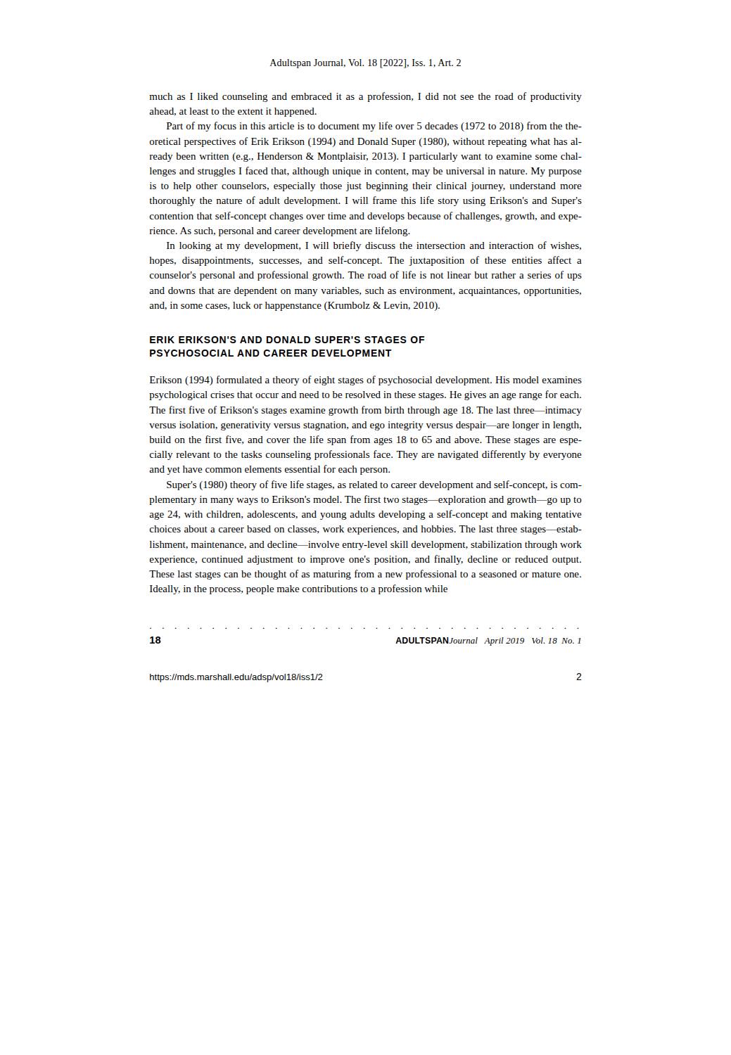Adultspan Journal, Vol. 18 [2022], Iss. 1, Art. 2
much as I liked counseling and embraced it as a profession, I did not see the road of productivity ahead, at least to the extent it happened.
Part of my focus in this article is to document my life over 5 decades (1972 to 2018) from the theoretical perspectives of Erik Erikson (1994) and Donald Super (1980), without repeating what has already been written (e.g., Henderson & Montplaisir, 2013). I particularly want to examine some challenges and struggles I faced that, although unique in content, may be universal in nature. My purpose is to help other counselors, especially those just beginning their clinical journey, understand more thoroughly the nature of adult development. I will frame this life story using Erikson's and Super's contention that self-concept changes over time and develops because of challenges, growth, and experience. As such, personal and career development are lifelong.
In looking at my development, I will briefly discuss the intersection and interaction of wishes, hopes, disappointments, successes, and self-concept. The juxtaposition of these entities affect a counselor's personal and professional growth. The road of life is not linear but rather a series of ups and downs that are dependent on many variables, such as environment, acquaintances, opportunities, and, in some cases, luck or happenstance (Krumbolz & Levin, 2010).
Erik Erikson's and Donald Super's Stages of
Psychosocial and Career Development
Erikson (1994) formulated a theory of eight stages of psychosocial development. His model examines psychological crises that occur and need to be resolved in these stages. He gives an age range for each. The first five of Erikson's stages examine growth from birth through age 18. The last three—intimacy versus isolation, generativity versus stagnation, and ego integrity versus despair—are longer in length, build on the first five, and cover the life span from ages 18 to 65 and above. These stages are especially relevant to the tasks counseling professionals face. They are navigated differently by everyone and yet have common elements essential for each person.
Super's (1980) theory of five life stages, as related to career development and self-concept, is complementary in many ways to Erikson's model. The first two stages—exploration and growth—go up to age 24, with children, adolescents, and young adults developing a self-concept and making tentative choices about a career based on classes, work experiences, and hobbies. The last three stages—establishment, maintenance, and decline—involve entry-level skill development, stabilization through work experience, continued adjustment to improve one's position, and finally, decline or reduced output. These last stages can be thought of as maturing from a new professional to a seasoned or mature one. Ideally, in the process, people make contributions to a profession while
. . . . . . . . . . . . . . . . . . . . . . . . . . . . . . . . . . . . . . . . . . . . . . . . .
18 ADULTSPAN Journal April 2019 Vol. 18 No. 1
https://mds.marshall.edu/adsp/vol18/iss1/2 2